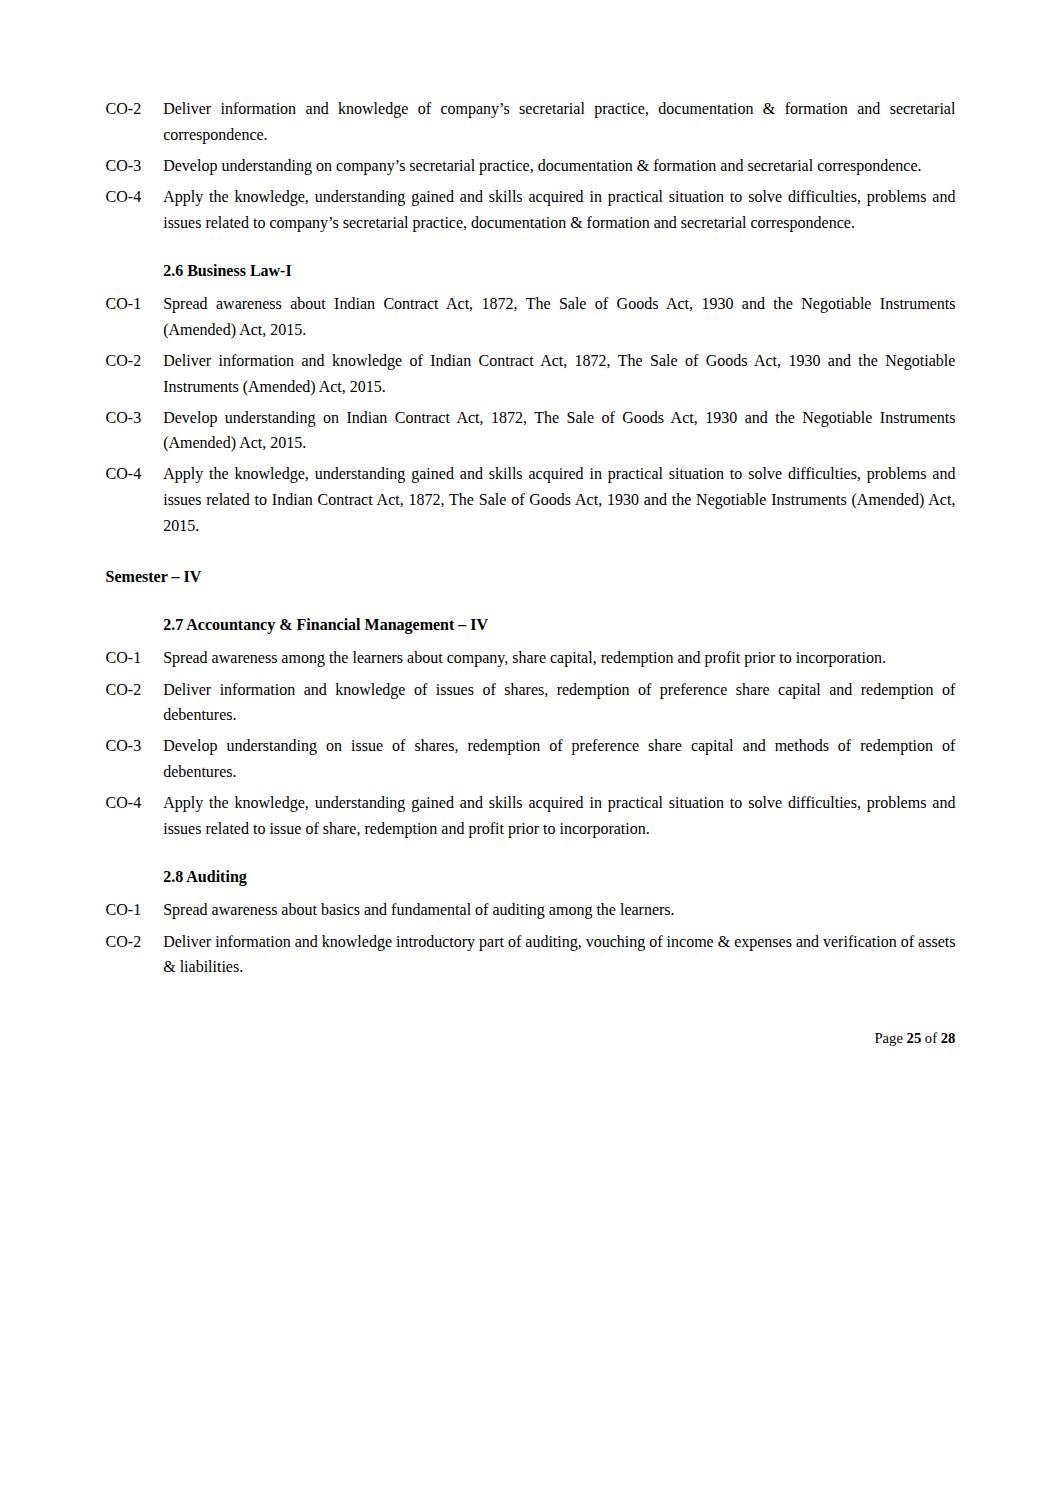CO-2 Deliver information and knowledge of company’s secretarial practice, documentation & formation and secretarial correspondence.
CO-3 Develop understanding on company’s secretarial practice, documentation & formation and secretarial correspondence.
CO-4 Apply the knowledge, understanding gained and skills acquired in practical situation to solve difficulties, problems and issues related to company’s secretarial practice, documentation & formation and secretarial correspondence.
2.6 Business Law-I
CO-1 Spread awareness about Indian Contract Act, 1872, The Sale of Goods Act, 1930 and the Negotiable Instruments (Amended) Act, 2015.
CO-2 Deliver information and knowledge of Indian Contract Act, 1872, The Sale of Goods Act, 1930 and the Negotiable Instruments (Amended) Act, 2015.
CO-3 Develop understanding on Indian Contract Act, 1872, The Sale of Goods Act, 1930 and the Negotiable Instruments (Amended) Act, 2015.
CO-4 Apply the knowledge, understanding gained and skills acquired in practical situation to solve difficulties, problems and issues related to Indian Contract Act, 1872, The Sale of Goods Act, 1930 and the Negotiable Instruments (Amended) Act, 2015.
Semester – IV
2.7 Accountancy & Financial Management – IV
CO-1 Spread awareness among the learners about company, share capital, redemption and profit prior to incorporation.
CO-2 Deliver information and knowledge of issues of shares, redemption of preference share capital and redemption of debentures.
CO-3 Develop understanding on issue of shares, redemption of preference share capital and methods of redemption of debentures.
CO-4 Apply the knowledge, understanding gained and skills acquired in practical situation to solve difficulties, problems and issues related to issue of share, redemption and profit prior to incorporation.
2.8 Auditing
CO-1 Spread awareness about basics and fundamental of auditing among the learners.
CO-2 Deliver information and knowledge introductory part of auditing, vouching of income & expenses and verification of assets & liabilities.
Page 25 of 28